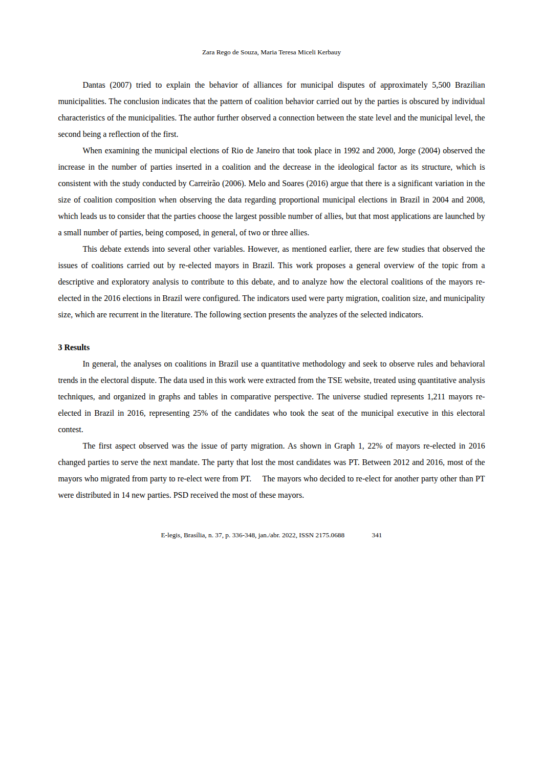Zara Rego de Souza, Maria Teresa Miceli Kerbauy
Dantas (2007) tried to explain the behavior of alliances for municipal disputes of approximately 5,500 Brazilian municipalities. The conclusion indicates that the pattern of coalition behavior carried out by the parties is obscured by individual characteristics of the municipalities. The author further observed a connection between the state level and the municipal level, the second being a reflection of the first.
When examining the municipal elections of Rio de Janeiro that took place in 1992 and 2000, Jorge (2004) observed the increase in the number of parties inserted in a coalition and the decrease in the ideological factor as its structure, which is consistent with the study conducted by Carreirão (2006). Melo and Soares (2016) argue that there is a significant variation in the size of coalition composition when observing the data regarding proportional municipal elections in Brazil in 2004 and 2008, which leads us to consider that the parties choose the largest possible number of allies, but that most applications are launched by a small number of parties, being composed, in general, of two or three allies.
This debate extends into several other variables. However, as mentioned earlier, there are few studies that observed the issues of coalitions carried out by re-elected mayors in Brazil. This work proposes a general overview of the topic from a descriptive and exploratory analysis to contribute to this debate, and to analyze how the electoral coalitions of the mayors re-elected in the 2016 elections in Brazil were configured. The indicators used were party migration, coalition size, and municipality size, which are recurrent in the literature. The following section presents the analyzes of the selected indicators.
3 Results
In general, the analyses on coalitions in Brazil use a quantitative methodology and seek to observe rules and behavioral trends in the electoral dispute. The data used in this work were extracted from the TSE website, treated using quantitative analysis techniques, and organized in graphs and tables in comparative perspective. The universe studied represents 1,211 mayors re-elected in Brazil in 2016, representing 25% of the candidates who took the seat of the municipal executive in this electoral contest.
The first aspect observed was the issue of party migration. As shown in Graph 1, 22% of mayors re-elected in 2016 changed parties to serve the next mandate. The party that lost the most candidates was PT. Between 2012 and 2016, most of the mayors who migrated from party to re-elect were from PT. The mayors who decided to re-elect for another party other than PT were distributed in 14 new parties. PSD received the most of these mayors.
E-legis, Brasília, n. 37, p. 336-348, jan./abr. 2022, ISSN 2175.0688 341